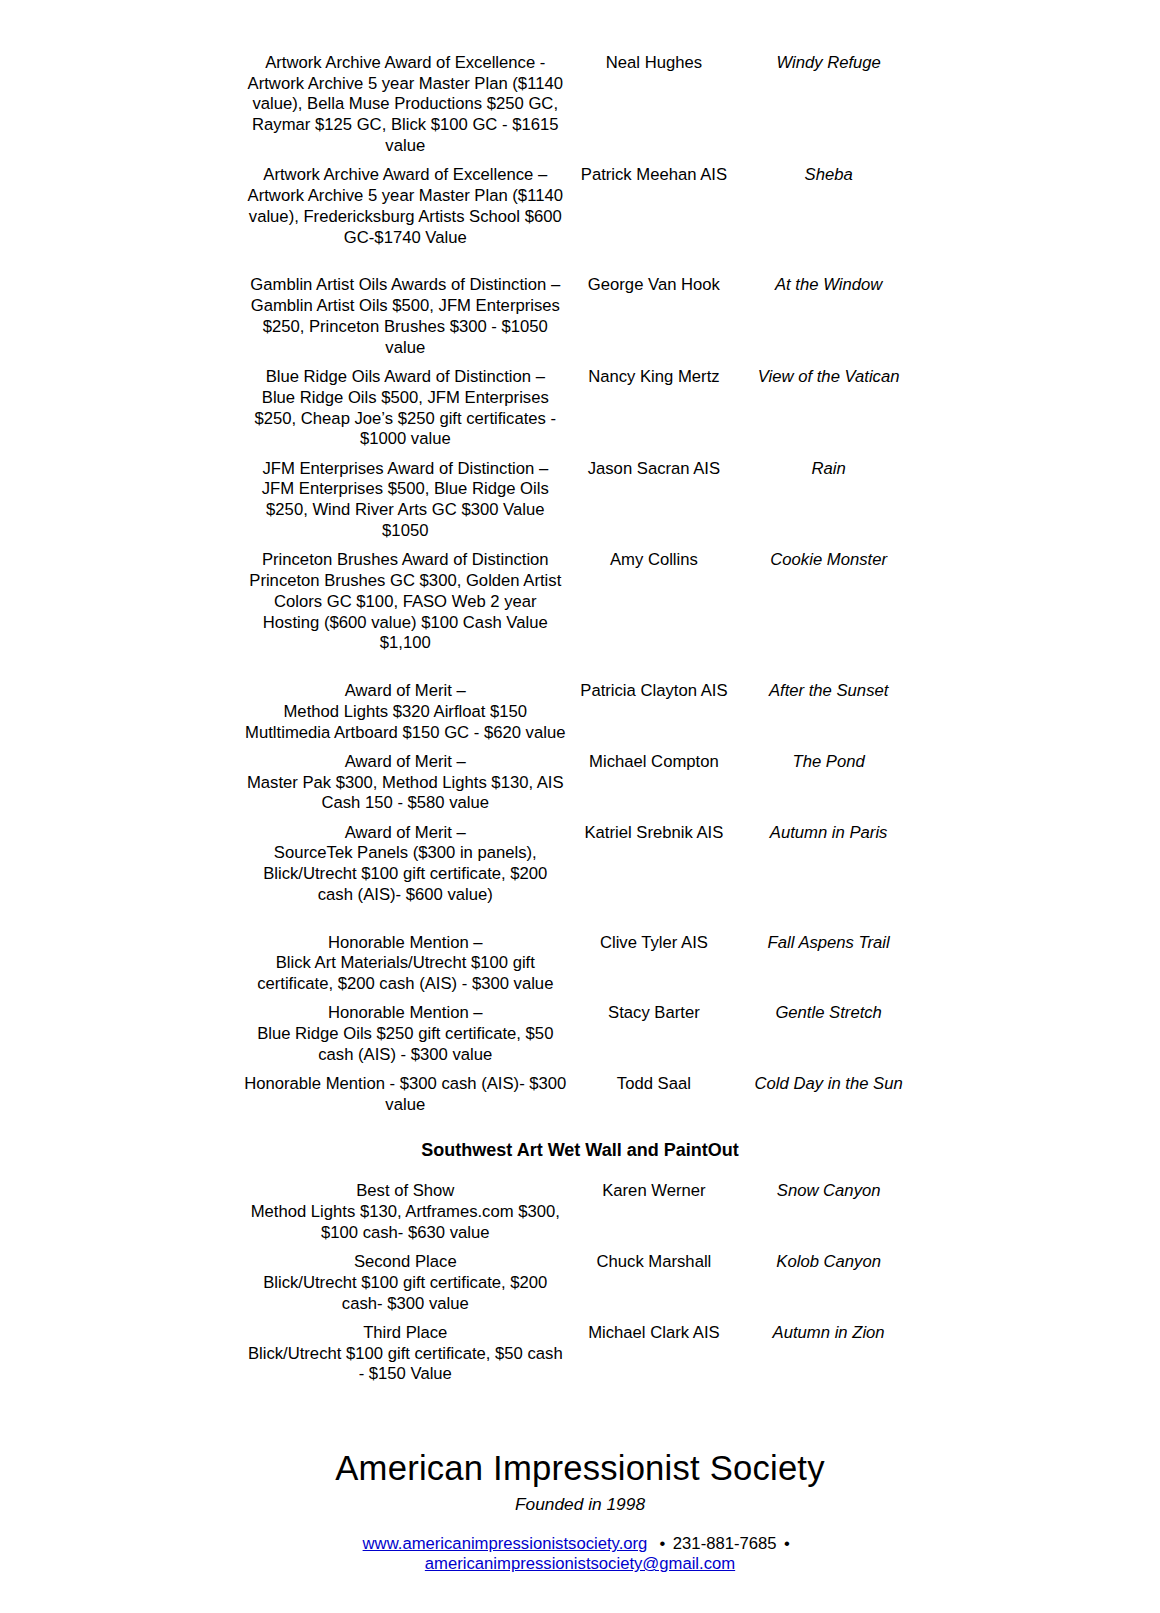| Artwork Archive Award of Excellence - Artwork Archive 5 year Master Plan ($1140 value), Bella Muse Productions $250 GC, Raymar $125 GC, Blick $100 GC - $1615 value | Neal Hughes | Windy Refuge |
| Artwork Archive Award of Excellence – Artwork Archive 5 year Master Plan ($1140 value), Fredericksburg Artists School $600 GC-$1740 Value | Patrick Meehan AIS | Sheba |
| Gamblin Artist Oils Awards of Distinction – Gamblin Artist Oils $500, JFM Enterprises $250, Princeton Brushes $300 - $1050 value | George Van Hook | At the Window |
| Blue Ridge Oils Award of Distinction – Blue Ridge Oils $500, JFM Enterprises $250, Cheap Joe’s $250 gift certificates - $1000 value | Nancy King Mertz | View of the Vatican |
| JFM Enterprises Award of Distinction – JFM Enterprises $500, Blue Ridge Oils $250, Wind River Arts GC $300 Value $1050 | Jason Sacran AIS | Rain |
| Princeton Brushes Award of Distinction Princeton Brushes GC $300, Golden Artist Colors GC $100, FASO Web 2 year Hosting ($600 value) $100 Cash Value $1,100 | Amy Collins | Cookie Monster |
| Award of Merit – Method Lights $320 Airfloat $150 Mutltimedia Artboard $150 GC - $620 value | Patricia Clayton AIS | After the Sunset |
| Award of Merit – Master Pak $300, Method Lights $130, AIS Cash 150 - $580 value | Michael Compton | The Pond |
| Award of Merit – SourceTek Panels ($300 in panels), Blick/Utrecht $100 gift certificate, $200 cash (AIS)- $600 value) | Katriel Srebnik AIS | Autumn in Paris |
| Honorable Mention – Blick Art Materials/Utrecht $100 gift certificate, $200 cash (AIS) - $300 value | Clive Tyler AIS | Fall Aspens Trail |
| Honorable Mention – Blue Ridge Oils $250 gift certificate, $50 cash (AIS) - $300 value | Stacy Barter | Gentle Stretch |
| Honorable Mention - $300 cash (AIS)- $300 value | Todd Saal | Cold Day in the Sun |
Southwest Art Wet Wall and PaintOut
| Best of Show Method Lights $130, Artframes.com $300, $100 cash- $630 value | Karen Werner | Snow Canyon |
| Second Place Blick/Utrecht $100 gift certificate, $200 cash- $300 value | Chuck Marshall | Kolob Canyon |
| Third Place Blick/Utrecht $100 gift certificate, $50 cash - $150 Value | Michael Clark AIS | Autumn in Zion |
American Impressionist Society
Founded in 1998
www.americanimpressionistsociety.org •231-881-7685• americanimpressionistsociety@gmail.com